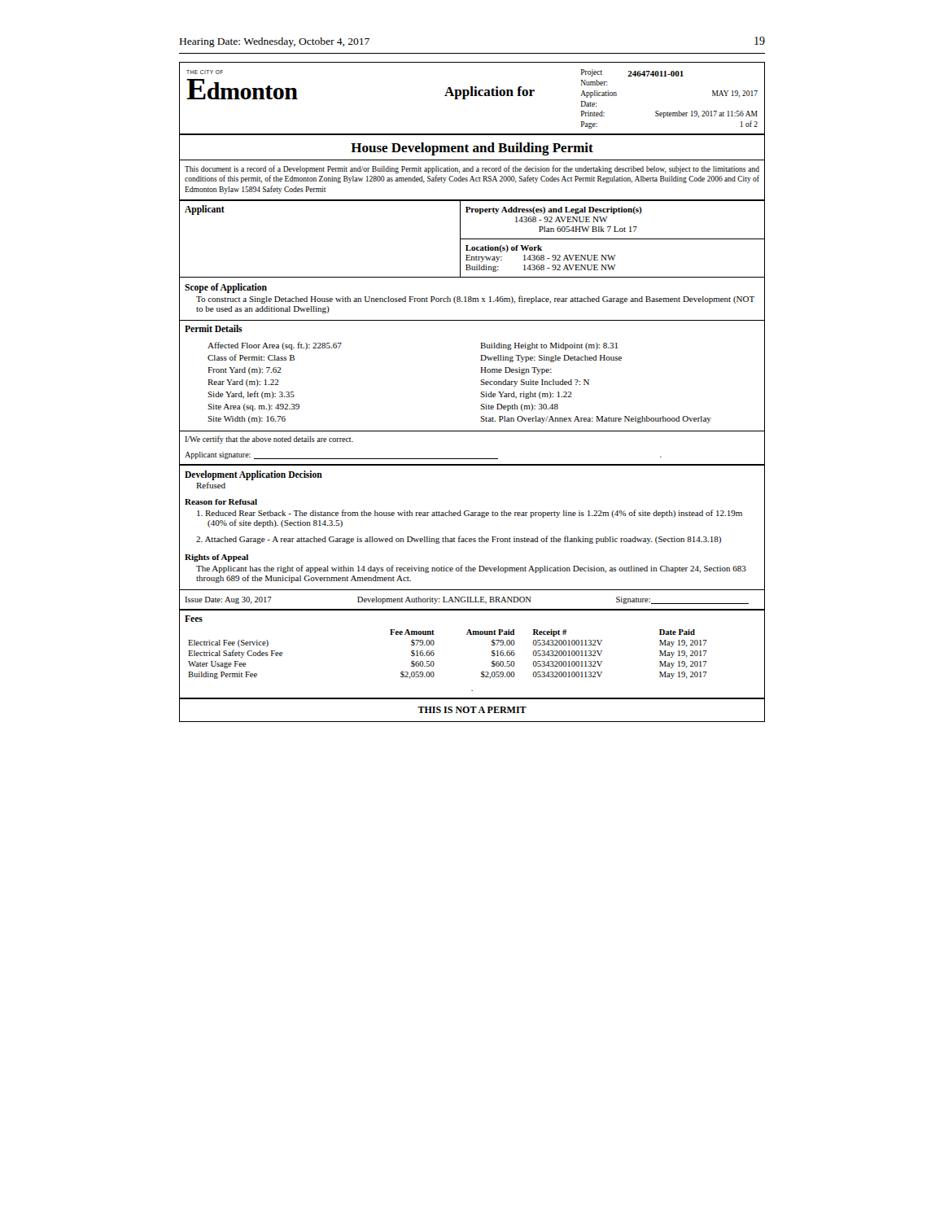Hearing Date: Wednesday, October 4, 2017
19
THE CITY OF
Edmonton
Application for
Project Number:
246474011-001
Application Date:
MAY 19, 2017
Printed:
September 19, 2017 at 11:56 AM
Page:
1 of 2
House Development and Building Permit
This document is a record of a Development Permit and/or Building Permit application, and a record of the decision for the undertaking described below, subject to the limitations and conditions of this permit, of the Edmonton Zoning Bylaw 12800 as amended, Safety Codes Act RSA 2000, Safety Codes Act Permit Regulation, Alberta Building Code 2006 and City of Edmonton Bylaw 15894 Safety Codes Permit
Applicant
Property Address(es) and Legal Description(s)
14368 - 92 AVENUE NW
Plan 6054HW Blk 7 Lot 17
Location(s) of Work
Entryway:
14368 - 92 AVENUE NW
Building:
14368 - 92 AVENUE NW
Scope of Application
To construct a Single Detached House with an Unenclosed Front Porch (8.18m x 1.46m), fireplace, rear attached Garage and Basement Development (NOT to be used as an additional Dwelling)
Permit Details
Affected Floor Area (sq. ft.): 2285.67
Class of Permit: Class B
Front Yard (m): 7.62
Rear Yard (m): 1.22
Side Yard, left (m): 3.35
Site Area (sq. m.): 492.39
Site Width (m): 16.76
Building Height to Midpoint (m): 8.31
Dwelling Type: Single Detached House
Home Design Type:
Secondary Suite Included ?: N
Side Yard, right (m): 1.22
Site Depth (m): 30.48
Stat. Plan Overlay/Annex Area: Mature Neighbourhood Overlay
I/We certify that the above noted details are correct.
Applicant signature: .
Development Application Decision
Refused
Reason for Refusal
1. Reduced Rear Setback - The distance from the house with rear attached Garage to the rear property line is 1.22m (4% of site depth) instead of 12.19m (40% of site depth). (Section 814.3.5)
2. Attached Garage - A rear attached Garage is allowed on Dwelling that faces the Front instead of the flanking public roadway. (Section 814.3.18)
Rights of Appeal
The Applicant has the right of appeal within 14 days of receiving notice of the Development Application Decision, as outlined in Chapter 24, Section 683 through 689 of the Municipal Government Amendment Act.
Issue Date: Aug 30, 2017
Development Authority: LANGILLE, BRANDON
Signature:
Fees
| | Fee Amount | Amount Paid | Receipt # | Date Paid |
| --- | --- | --- | --- | --- |
| Electrical Fee (Service) | $79.00 | $79.00 | 053432001001132V | May 19, 2017 |
| Electrical Safety Codes Fee | $16.66 | $16.66 | 053432001001132V | May 19, 2017 |
| Water Usage Fee | $60.50 | $60.50 | 053432001001132V | May 19, 2017 |
| Building Permit Fee | $2,059.00 | $2,059.00 | 053432001001132V | May 19, 2017 |
.
THIS IS NOT A PERMIT